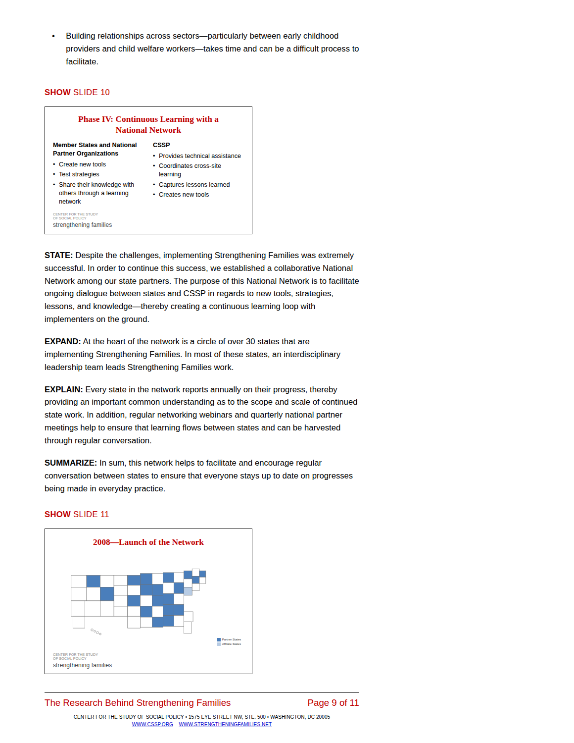Building relationships across sectors—particularly between early childhood providers and child welfare workers—takes time and can be a difficult process to facilitate.
SHOW SLIDE 10
Phase IV: Continuous Learning with a
National Network
Member States and National
Partner Organizations
Create new tools
Test strategies
Share their knowledge with others through a learning network
CSSP
Provides technical assistance
Coordinates cross-site learning
Captures lessons learned
Creates new tools
CENTER FOR THE STUDY
OF SOCIAL POLICY strengthening families
STATE: Despite the challenges, implementing Strengthening Families was extremely successful. In order to continue this success, we established a collaborative National Network among our state partners. The purpose of this National Network is to facilitate ongoing dialogue between states and CSSP in regards to new tools, strategies, lessons, and knowledge—thereby creating a continuous learning loop with implementers on the ground.
EXPAND: At the heart of the network is a circle of over 30 states that are implementing Strengthening Families. In most of these states, an interdisciplinary leadership team leads Strengthening Families work.
EXPLAIN: Every state in the network reports annually on their progress, thereby providing an important common understanding as to the scope and scale of continued state work. In addition, regular networking webinars and quarterly national partner meetings help to ensure that learning flows between states and can be harvested through regular conversation.
SUMMARIZE: In sum, this network helps to facilitate and encourage regular conversation between states to ensure that everyone stays up to date on progresses being made in everyday practice.
SHOW SLIDE 11
2008—Launch of the Network
Partner States
Affiliate States
CENTER FOR THE STUDY
OF SOCIAL POLICY strengthening families
The Research Behind Strengthening Families
Page 9 of 11
CENTER FOR THE STUDY OF SOCIAL POLICY • 1575 EYE STREET NW, STE. 500 • WASHINGTON, DC 20005
WWW.CSSP.ORG WWW.STRENGTHENINGFAMILIES.NET